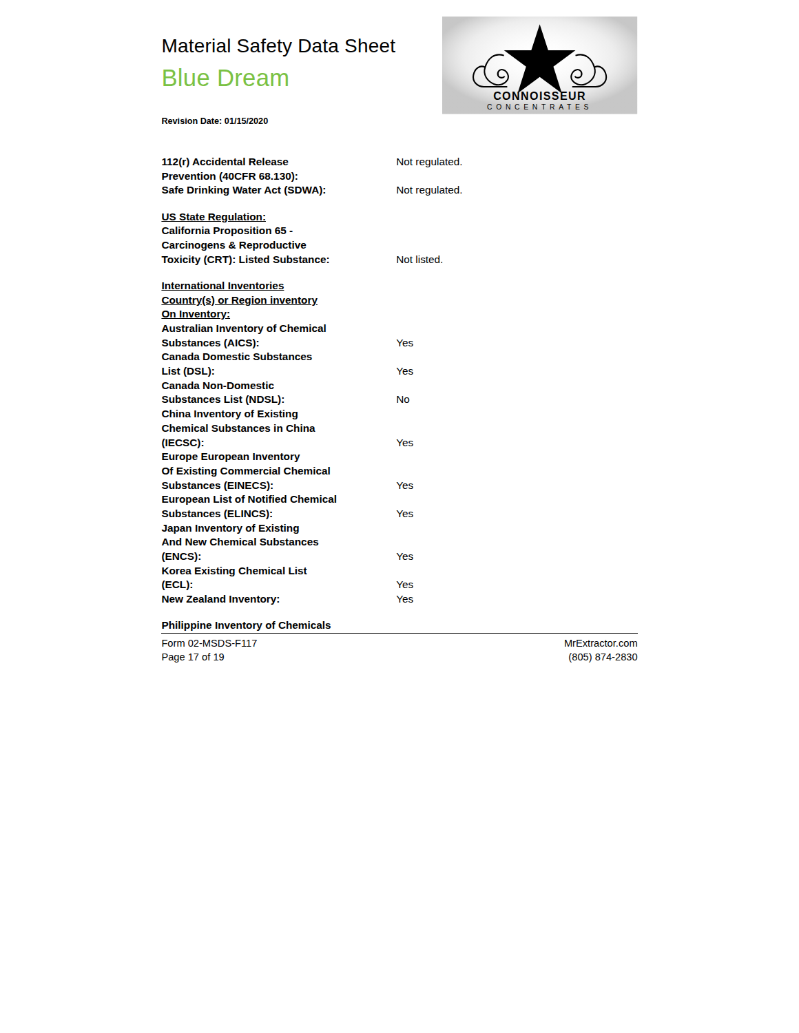CONNOISSEUR CONCENTRATES
Material Safety Data Sheet
Blue Dream
Revision Date: 01/15/2020
| 112(r) Accidental Release Prevention (40CFR 68.130): | Not regulated. |
| Safe Drinking Water Act (SDWA): | Not regulated. |
| US State Regulation: | |
| California Proposition 65 - Carcinogens & Reproductive Toxicity (CRT): Listed Substance: | Not listed. |
| International Inventories | |
| Country(s) or Region inventory | |
| On Inventory: | |
| Australian Inventory of Chemical Substances (AICS): | Yes |
| Canada Domestic Substances List (DSL): | Yes |
| Canada Non-Domestic Substances List (NDSL): | No |
| China Inventory of Existing Chemical Substances in China (IECSC): | Yes |
| Europe European Inventory Of Existing Commercial Chemical Substances (EINECS): | Yes |
| European List of Notified Chemical Substances (ELINCS): | Yes |
| Japan Inventory of Existing And New Chemical Substances (ENCS): | Yes |
| Korea Existing Chemical List (ECL): | Yes |
| New Zealand Inventory: | Yes |
| Philippine Inventory of Chemicals | |
Form 02-MSDS-F117
Page 17 of 19
MrExtractor.com
(805) 874-2830